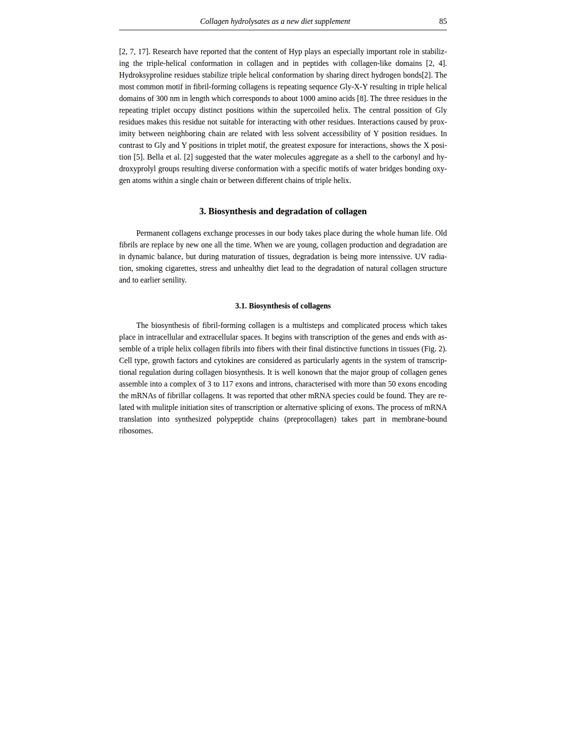Collagen hydrolysates as a new diet supplement 85
[2, 7, 17]. Research have reported that the content of Hyp plays an especially important role in stabilizing the triple-helical conformation in collagen and in peptides with collagen-like domains [2, 4]. Hydroksyproline residues stabilize triple helical conformation by sharing direct hydrogen bonds[2]. The most common motif in fibril-forming collagens is repeating sequence Gly-X-Y resulting in triple helical domains of 300 nm in length which corresponds to about 1000 amino acids [8]. The three residues in the repeating triplet occupy distinct positions within the supercoiled helix. The central possition of Gly residues makes this residue not suitable for interacting with other residues. Interactions caused by proximity between neighboring chain are related with less solvent accessibility of Y position residues. In contrast to Gly and Y positions in triplet motif, the greatest exposure for interactions, shows the X position [5]. Bella et al. [2] suggested that the water molecules aggregate as a shell to the carbonyl and hydroxyprolyl groups resulting diverse conformation with a specific motifs of water bridges bonding oxygen atoms within a single chain or between different chains of triple helix.
3. Biosynthesis and degradation of collagen
Permanent collagens exchange processes in our body takes place during the whole human life. Old fibrils are replace by new one all the time. When we are young, collagen production and degradation are in dynamic balance, but during maturation of tissues, degradation is being more intenssive. UV radiation, smoking cigarettes, stress and unhealthy diet lead to the degradation of natural collagen structure and to earlier senility.
3.1. Biosynthesis of collagens
The biosynthesis of fibril-forming collagen is a multisteps and complicated process which takes place in intracellular and extracellular spaces. It begins with transcription of the genes and ends with assemble of a triple helix collagen fibrils into fibers with their final distinctive functions in tissues (Fig. 2). Cell type, growth factors and cytokines are considered as particularly agents in the system of transcriptional regulation during collagen biosynthesis. It is well konown that the major group of collagen genes assemble into a complex of 3 to 117 exons and introns, characterised with more than 50 exons encoding the mRNAs of fibrillar collagens. It was reported that other mRNA species could be found. They are related with mulitple initiation sites of transcription or alternative splicing of exons. The process of mRNA translation into synthesized polypeptide chains (preprocollagen) takes part in membrane-bound ribosomes.